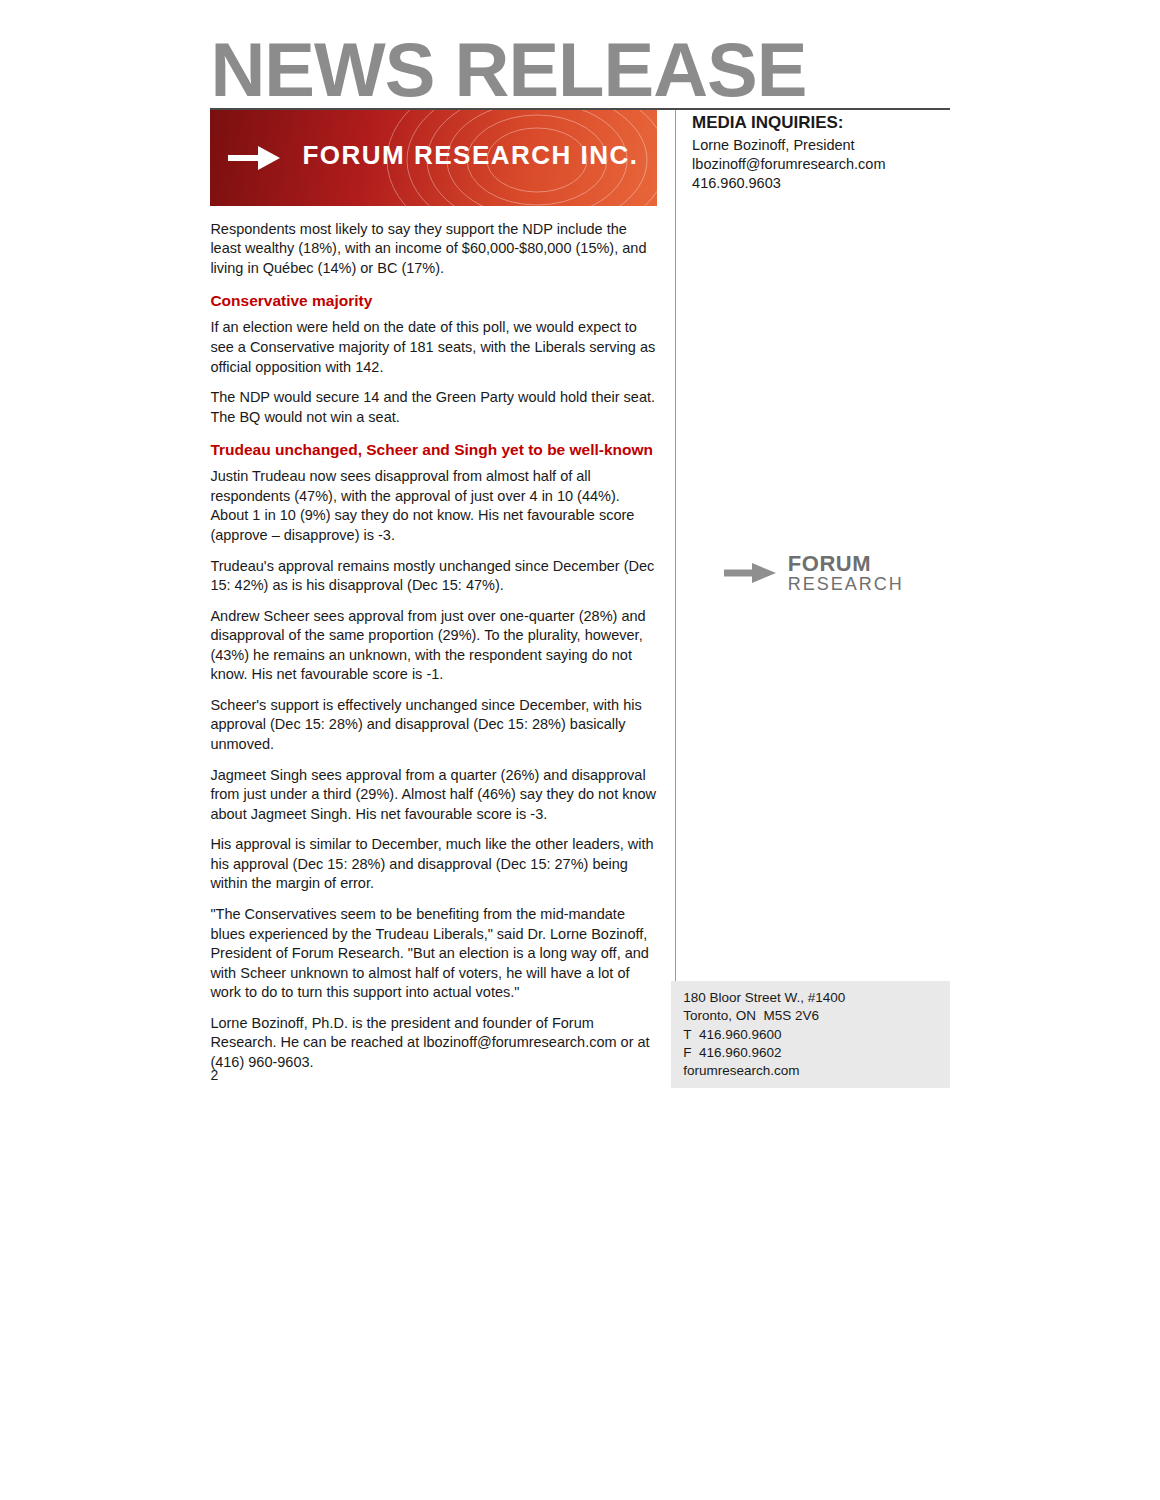NEWS RELEASE
FORUM RESEARCH INC.
Respondents most likely to say they support the NDP include the least wealthy (18%), with an income of $60,000-$80,000 (15%), and living in Québec (14%) or BC (17%).
Conservative majority
If an election were held on the date of this poll, we would expect to see a Conservative majority of 181 seats, with the Liberals serving as official opposition with 142.
The NDP would secure 14 and the Green Party would hold their seat. The BQ would not win a seat.
Trudeau unchanged, Scheer and Singh yet to be well-known
Justin Trudeau now sees disapproval from almost half of all respondents (47%), with the approval of just over 4 in 10 (44%). About 1 in 10 (9%) say they do not know. His net favourable score (approve – disapprove) is -3.
Trudeau's approval remains mostly unchanged since December (Dec 15: 42%) as is his disapproval (Dec 15: 47%).
Andrew Scheer sees approval from just over one-quarter (28%) and disapproval of the same proportion (29%). To the plurality, however, (43%) he remains an unknown, with the respondent saying do not know. His net favourable score is -1.
Scheer's support is effectively unchanged since December, with his approval (Dec 15: 28%) and disapproval (Dec 15: 28%) basically unmoved.
Jagmeet Singh sees approval from a quarter (26%) and disapproval from just under a third (29%). Almost half (46%) say they do not know about Jagmeet Singh. His net favourable score is -3.
His approval is similar to December, much like the other leaders, with his approval (Dec 15: 28%) and disapproval (Dec 15: 27%) being within the margin of error.
"The Conservatives seem to be benefiting from the mid-mandate blues experienced by the Trudeau Liberals," said Dr. Lorne Bozinoff, President of Forum Research. "But an election is a long way off, and with Scheer unknown to almost half of voters, he will have a lot of work to do to turn this support into actual votes."
Lorne Bozinoff, Ph.D. is the president and founder of Forum Research. He can be reached at lbozinoff@forumresearch.com or at (416) 960-9603.
MEDIA INQUIRIES: Lorne Bozinoff, President
lbozinoff@forumresearch.com
416.960.9603
FORUM
RESEARCH
2
180 Bloor Street W., #1400
Toronto, ON M5S 2V6
T 416.960.9600
F 416.960.9602
forumresearch.com